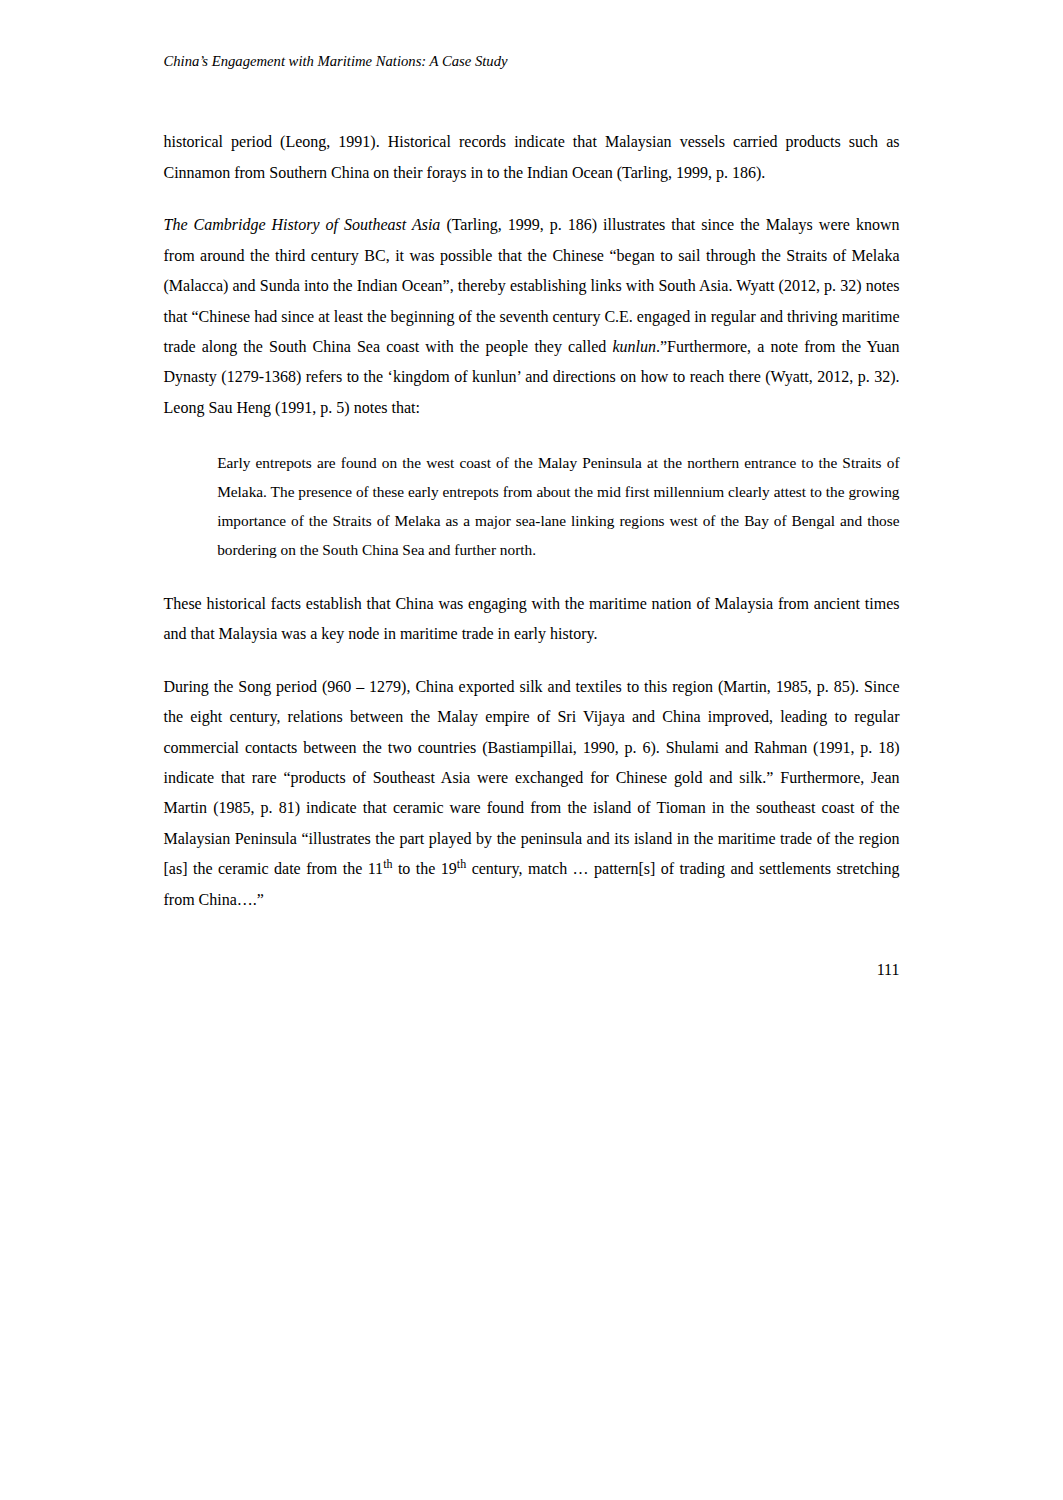China’s Engagement with Maritime Nations: A Case Study
historical period (Leong, 1991). Historical records indicate that Malaysian vessels carried products such as Cinnamon from Southern China on their forays in to the Indian Ocean (Tarling, 1999, p. 186).
The Cambridge History of Southeast Asia (Tarling, 1999, p. 186) illustrates that since the Malays were known from around the third century BC, it was possible that the Chinese “began to sail through the Straits of Melaka (Malacca) and Sunda into the Indian Ocean”, thereby establishing links with South Asia. Wyatt (2012, p. 32) notes that “Chinese had since at least the beginning of the seventh century C.E. engaged in regular and thriving maritime trade along the South China Sea coast with the people they called kunlun.”Furthermore, a note from the Yuan Dynasty (1279-1368) refers to the ‘kingdom of kunlun’ and directions on how to reach there (Wyatt, 2012, p. 32). Leong Sau Heng (1991, p. 5) notes that:
Early entrepots are found on the west coast of the Malay Peninsula at the northern entrance to the Straits of Melaka. The presence of these early entrepots from about the mid first millennium clearly attest to the growing importance of the Straits of Melaka as a major sea-lane linking regions west of the Bay of Bengal and those bordering on the South China Sea and further north.
These historical facts establish that China was engaging with the maritime nation of Malaysia from ancient times and that Malaysia was a key node in maritime trade in early history.
During the Song period (960 – 1279), China exported silk and textiles to this region (Martin, 1985, p. 85). Since the eight century, relations between the Malay empire of Sri Vijaya and China improved, leading to regular commercial contacts between the two countries (Bastiampillai, 1990, p. 6). Shulami and Rahman (1991, p. 18) indicate that rare “products of Southeast Asia were exchanged for Chinese gold and silk.” Furthermore, Jean Martin (1985, p. 81) indicate that ceramic ware found from the island of Tioman in the southeast coast of the Malaysian Peninsula “illustrates the part played by the peninsula and its island in the maritime trade of the region [as] the ceramic date from the 11th to the 19th century, match … pattern[s] of trading and settlements stretching from China….”
111